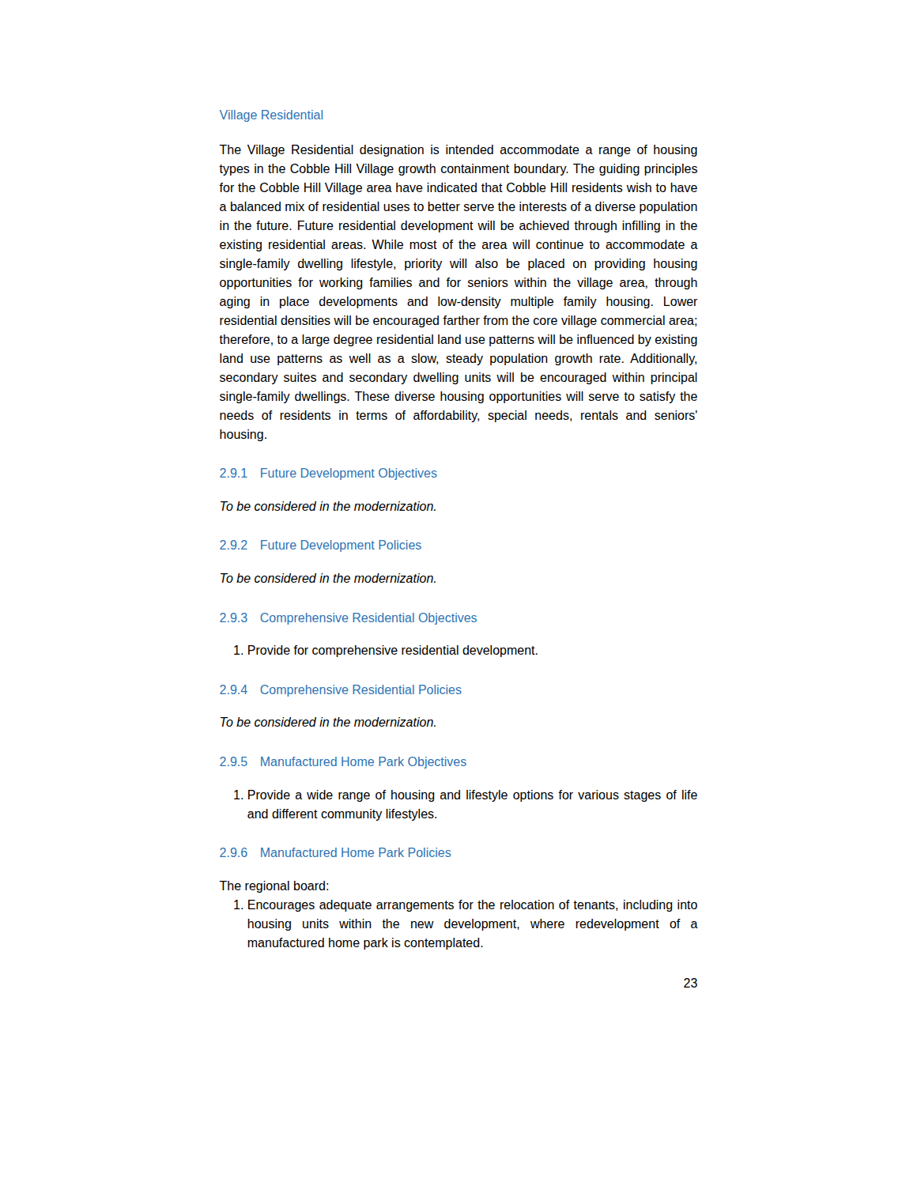Village Residential
The Village Residential designation is intended accommodate a range of housing types in the Cobble Hill Village growth containment boundary. The guiding principles for the Cobble Hill Village area have indicated that Cobble Hill residents wish to have a balanced mix of residential uses to better serve the interests of a diverse population in the future. Future residential development will be achieved through infilling in the existing residential areas. While most of the area will continue to accommodate a single-family dwelling lifestyle, priority will also be placed on providing housing opportunities for working families and for seniors within the village area, through aging in place developments and low-density multiple family housing. Lower residential densities will be encouraged farther from the core village commercial area; therefore, to a large degree residential land use patterns will be influenced by existing land use patterns as well as a slow, steady population growth rate. Additionally, secondary suites and secondary dwelling units will be encouraged within principal single-family dwellings. These diverse housing opportunities will serve to satisfy the needs of residents in terms of affordability, special needs, rentals and seniors' housing.
2.9.1 Future Development Objectives
To be considered in the modernization.
2.9.2 Future Development Policies
To be considered in the modernization.
2.9.3 Comprehensive Residential Objectives
Provide for comprehensive residential development.
2.9.4 Comprehensive Residential Policies
To be considered in the modernization.
2.9.5 Manufactured Home Park Objectives
Provide a wide range of housing and lifestyle options for various stages of life and different community lifestyles.
2.9.6 Manufactured Home Park Policies
The regional board:
Encourages adequate arrangements for the relocation of tenants, including into housing units within the new development, where redevelopment of a manufactured home park is contemplated.
23